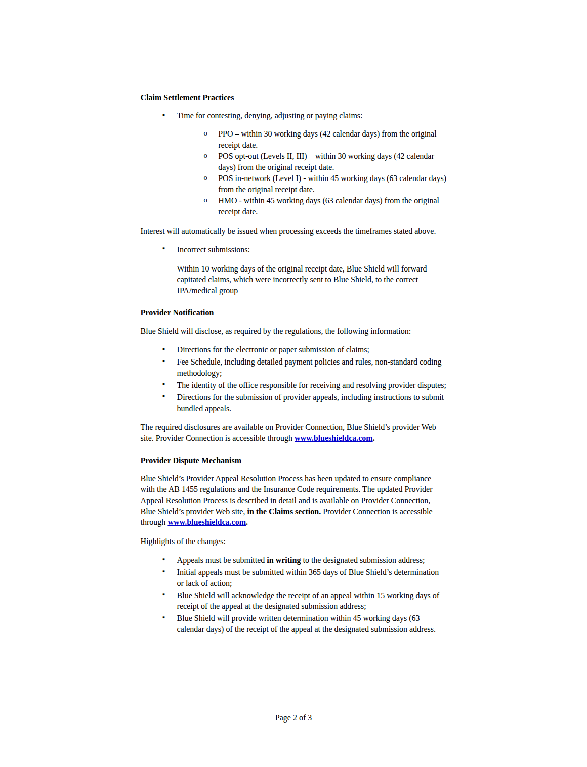Claim Settlement Practices
Time for contesting, denying, adjusting or paying claims:
PPO – within 30 working days (42 calendar days) from the original receipt date.
POS opt-out (Levels II, III) – within 30 working days (42 calendar days) from the original receipt date.
POS in-network (Level I) - within 45 working days (63 calendar days) from the original receipt date.
HMO - within 45 working days (63 calendar days) from the original receipt date.
Interest will automatically be issued when processing exceeds the timeframes stated above.
Incorrect submissions:
Within 10 working days of the original receipt date, Blue Shield will forward capitated claims, which were incorrectly sent to Blue Shield, to the correct IPA/medical group
Provider Notification
Blue Shield will disclose, as required by the regulations, the following information:
Directions for the electronic or paper submission of claims;
Fee Schedule, including detailed payment policies and rules, non-standard coding methodology;
The identity of the office responsible for receiving and resolving provider disputes;
Directions for the submission of provider appeals, including instructions to submit bundled appeals.
The required disclosures are available on Provider Connection, Blue Shield’s provider Web site. Provider Connection is accessible through www.blueshieldca.com.
Provider Dispute Mechanism
Blue Shield’s Provider Appeal Resolution Process has been updated to ensure compliance with the AB 1455 regulations and the Insurance Code requirements. The updated Provider Appeal Resolution Process is described in detail and is available on Provider Connection, Blue Shield’s provider Web site, in the Claims section. Provider Connection is accessible through www.blueshieldca.com.
Highlights of the changes:
Appeals must be submitted in writing to the designated submission address;
Initial appeals must be submitted within 365 days of Blue Shield’s determination or lack of action;
Blue Shield will acknowledge the receipt of an appeal within 15 working days of receipt of the appeal at the designated submission address;
Blue Shield will provide written determination within 45 working days (63 calendar days) of the receipt of the appeal at the designated submission address.
Page 2 of 3